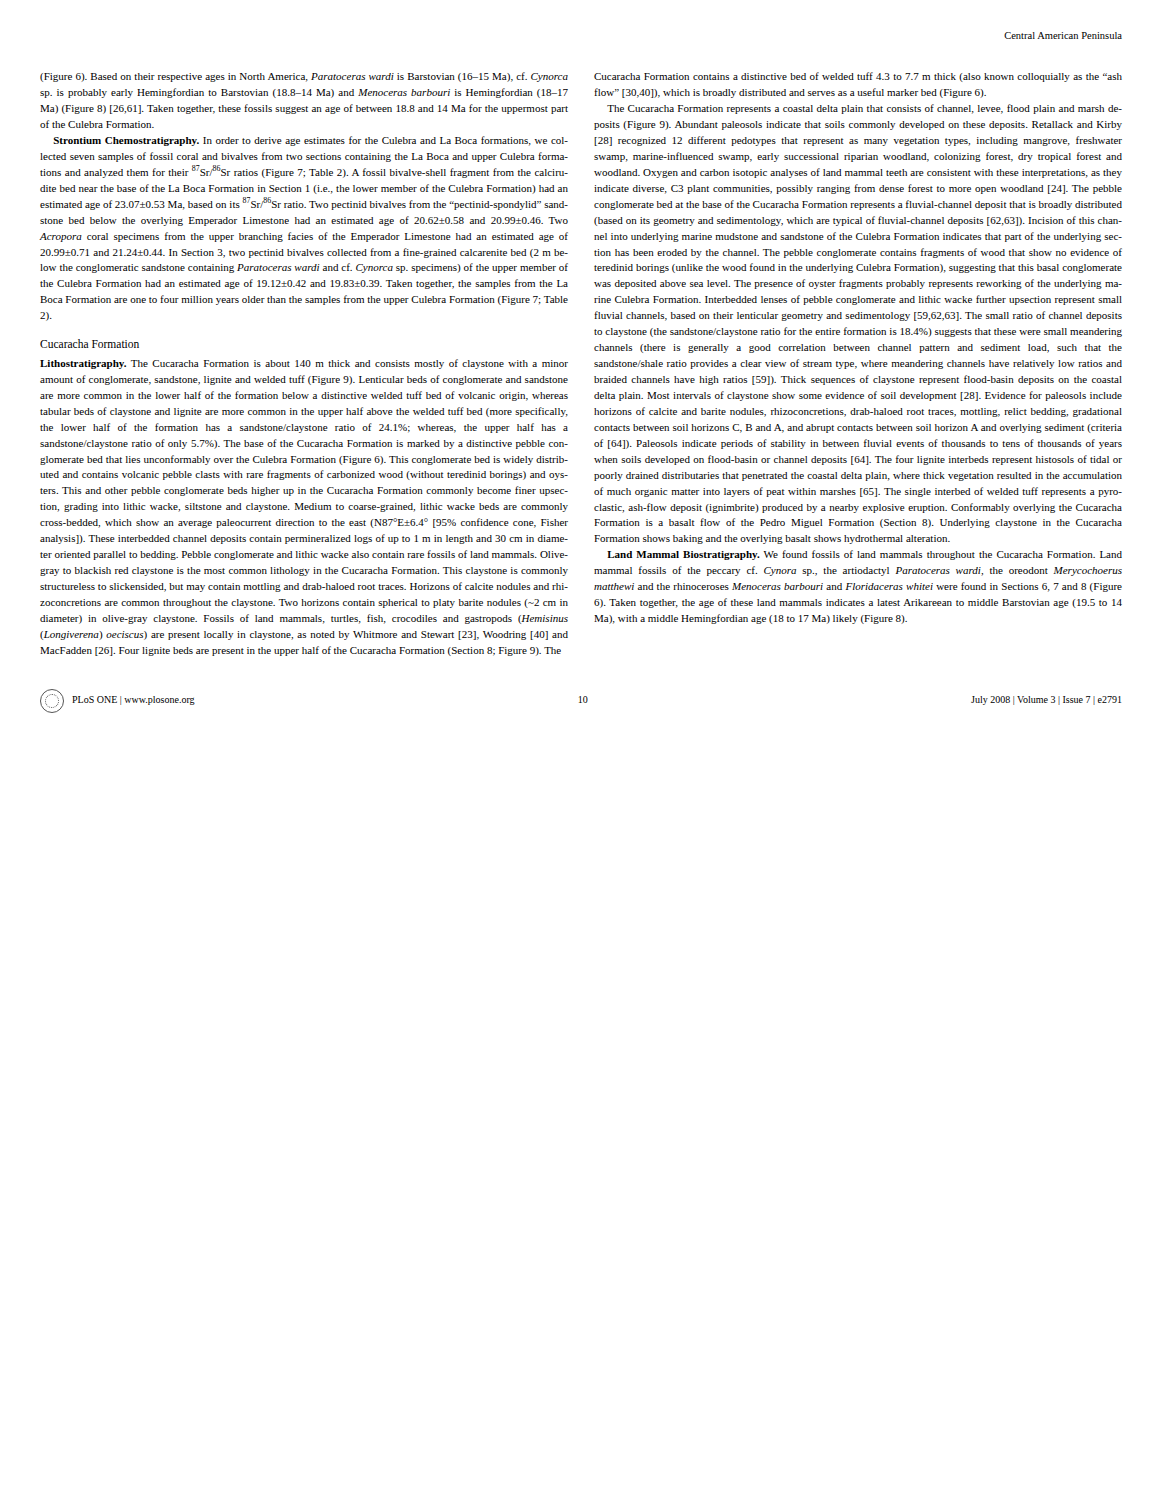Central American Peninsula
(Figure 6). Based on their respective ages in North America, Paratoceras wardi is Barstovian (16–15 Ma), cf. Cynorca sp. is probably early Hemingfordian to Barstovian (18.8–14 Ma) and Menoceras barbouri is Hemingfordian (18–17 Ma) (Figure 8) [26,61]. Taken together, these fossils suggest an age of between 18.8 and 14 Ma for the uppermost part of the Culebra Formation.
Strontium Chemostratigraphy. In order to derive age estimates for the Culebra and La Boca formations, we collected seven samples of fossil coral and bivalves from two sections containing the La Boca and upper Culebra formations and analyzed them for their 87Sr/86Sr ratios (Figure 7; Table 2). A fossil bivalve-shell fragment from the calcirudite bed near the base of the La Boca Formation in Section 1 (i.e., the lower member of the Culebra Formation) had an estimated age of 23.07±0.53 Ma, based on its 87Sr/86Sr ratio. Two pectinid bivalves from the “pectinid-spondylid” sandstone bed below the overlying Emperador Limestone had an estimated age of 20.62±0.58 and 20.99±0.46. Two Acropora coral specimens from the upper branching facies of the Emperador Limestone had an estimated age of 20.99±0.71 and 21.24±0.44. In Section 3, two pectinid bivalves collected from a fine-grained calcarenite bed (2 m below the conglomeratic sandstone containing Paratoceras wardi and cf. Cynorca sp. specimens) of the upper member of the Culebra Formation had an estimated age of 19.12±0.42 and 19.83±0.39. Taken together, the samples from the La Boca Formation are one to four million years older than the samples from the upper Culebra Formation (Figure 7; Table 2).
Cucaracha Formation
Lithostratigraphy. The Cucaracha Formation is about 140 m thick and consists mostly of claystone with a minor amount of conglomerate, sandstone, lignite and welded tuff (Figure 9). Lenticular beds of conglomerate and sandstone are more common in the lower half of the formation below a distinctive welded tuff bed of volcanic origin, whereas tabular beds of claystone and lignite are more common in the upper half above the welded tuff bed (more specifically, the lower half of the formation has a sandstone/claystone ratio of 24.1%; whereas, the upper half has a sandstone/claystone ratio of only 5.7%). The base of the Cucaracha Formation is marked by a distinctive pebble conglomerate bed that lies unconformably over the Culebra Formation (Figure 6). This conglomerate bed is widely distributed and contains volcanic pebble clasts with rare fragments of carbonized wood (without teredinid borings) and oysters. This and other pebble conglomerate beds higher up in the Cucaracha Formation commonly become finer upsection, grading into lithic wacke, siltstone and claystone. Medium to coarse-grained, lithic wacke beds are commonly cross-bedded, which show an average paleocurrent direction to the east (N87°E±6.4° [95% confidence cone, Fisher analysis]). These interbedded channel deposits contain permineralized logs of up to 1 m in length and 30 cm in diameter oriented parallel to bedding. Pebble conglomerate and lithic wacke also contain rare fossils of land mammals. Olive-gray to blackish red claystone is the most common lithology in the Cucaracha Formation. This claystone is commonly structureless to slickensided, but may contain mottling and drab-haloed root traces. Horizons of calcite nodules and rhizoconcretions are common throughout the claystone. Two horizons contain spherical to platy barite nodules (~2 cm in diameter) in olive-gray claystone. Fossils of land mammals, turtles, fish, crocodiles and gastropods (Hemisinus (Longiverena) oeciscus) are present locally in claystone, as noted by Whitmore and Stewart [23], Woodring [40] and MacFadden [26]. Four lignite beds are present in the upper half of the Cucaracha Formation (Section 8; Figure 9). The
Cucaracha Formation contains a distinctive bed of welded tuff 4.3 to 7.7 m thick (also known colloquially as the “ash flow” [30,40]), which is broadly distributed and serves as a useful marker bed (Figure 6).
The Cucaracha Formation represents a coastal delta plain that consists of channel, levee, flood plain and marsh deposits (Figure 9). Abundant paleosols indicate that soils commonly developed on these deposits. Retallack and Kirby [28] recognized 12 different pedotypes that represent as many vegetation types, including mangrove, freshwater swamp, marine-influenced swamp, early successional riparian woodland, colonizing forest, dry tropical forest and woodland. Oxygen and carbon isotopic analyses of land mammal teeth are consistent with these interpretations, as they indicate diverse, C3 plant communities, possibly ranging from dense forest to more open woodland [24]. The pebble conglomerate bed at the base of the Cucaracha Formation represents a fluvial-channel deposit that is broadly distributed (based on its geometry and sedimentology, which are typical of fluvial-channel deposits [62,63]). Incision of this channel into underlying marine mudstone and sandstone of the Culebra Formation indicates that part of the underlying section has been eroded by the channel. The pebble conglomerate contains fragments of wood that show no evidence of teredinid borings (unlike the wood found in the underlying Culebra Formation), suggesting that this basal conglomerate was deposited above sea level. The presence of oyster fragments probably represents reworking of the underlying marine Culebra Formation. Interbedded lenses of pebble conglomerate and lithic wacke further upsection represent small fluvial channels, based on their lenticular geometry and sedimentology [59,62,63]. The small ratio of channel deposits to claystone (the sandstone/claystone ratio for the entire formation is 18.4%) suggests that these were small meandering channels (there is generally a good correlation between channel pattern and sediment load, such that the sandstone/shale ratio provides a clear view of stream type, where meandering channels have relatively low ratios and braided channels have high ratios [59]). Thick sequences of claystone represent flood-basin deposits on the coastal delta plain. Most intervals of claystone show some evidence of soil development [28]. Evidence for paleosols include horizons of calcite and barite nodules, rhizoconcretions, drab-haloed root traces, mottling, relict bedding, gradational contacts between soil horizons C, B and A, and abrupt contacts between soil horizon A and overlying sediment (criteria of [64]). Paleosols indicate periods of stability in between fluvial events of thousands to tens of thousands of years when soils developed on flood-basin or channel deposits [64]. The four lignite interbeds represent histosols of tidal or poorly drained distributaries that penetrated the coastal delta plain, where thick vegetation resulted in the accumulation of much organic matter into layers of peat within marshes [65]. The single interbed of welded tuff represents a pyroclastic, ash-flow deposit (ignimbrite) produced by a nearby explosive eruption. Conformably overlying the Cucaracha Formation is a basalt flow of the Pedro Miguel Formation (Section 8). Underlying claystone in the Cucaracha Formation shows baking and the overlying basalt shows hydrothermal alteration.
Land Mammal Biostratigraphy. We found fossils of land mammals throughout the Cucaracha Formation. Land mammal fossils of the peccary cf. Cynora sp., the artiodactyl Paratoceras wardi, the oreodont Merycochoerus matthewi and the rhinoceroses Menoceras barbouri and Floridaceras whitei were found in Sections 6, 7 and 8 (Figure 6). Taken together, the age of these land mammals indicates a latest Arikareean to middle Barstovian age (19.5 to 14 Ma), with a middle Hemingfordian age (18 to 17 Ma) likely (Figure 8).
PLoS ONE | www.plosone.org
10
July 2008 | Volume 3 | Issue 7 | e2791